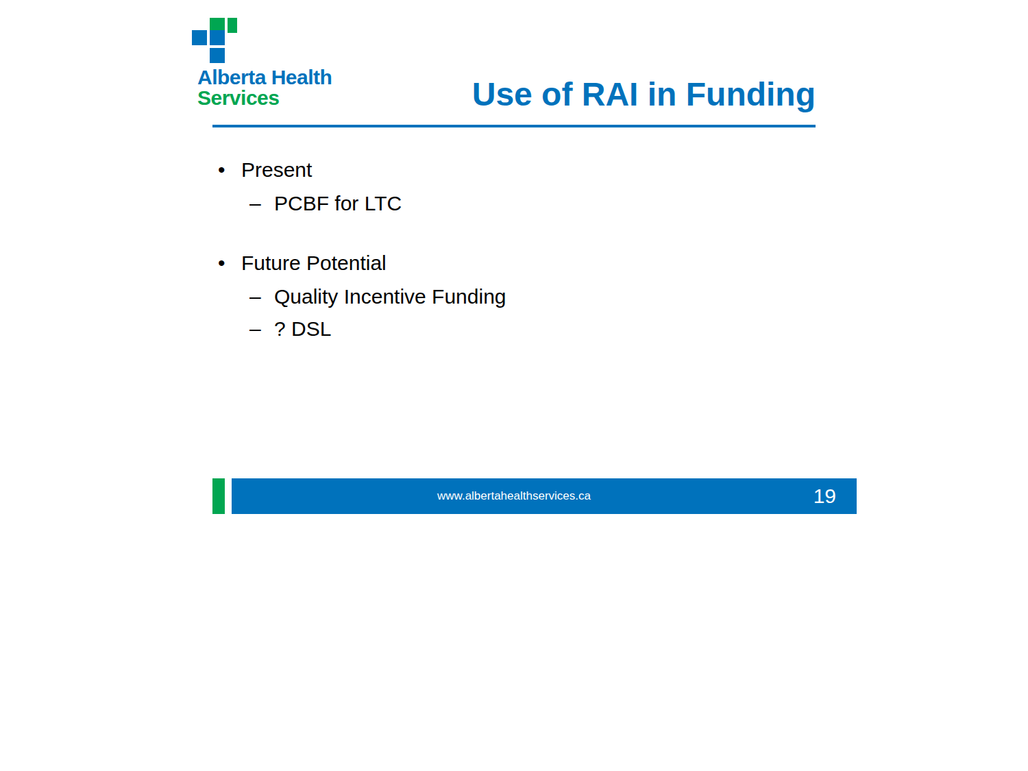Alberta Health
Services
Use of RAI in Funding
Present
PCBF for LTC
Future Potential
Quality Incentive Funding
? DSL
www.albertahealthservices.ca
19